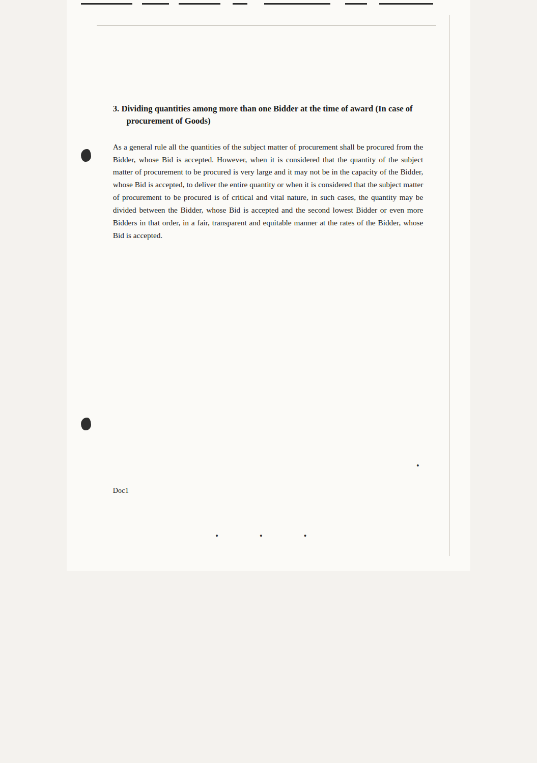3. Dividing quantities among more than one Bidder at the time of award (In case of procurement of Goods)
As a general rule all the quantities of the subject matter of procurement shall be procured from the Bidder, whose Bid is accepted. However, when it is considered that the quantity of the subject matter of procurement to be procured is very large and it may not be in the capacity of the Bidder, whose Bid is accepted, to deliver the entire quantity or when it is considered that the subject matter of procurement to be procured is of critical and vital nature, in such cases, the quantity may be divided between the Bidder, whose Bid is accepted and the second lowest Bidder or even more Bidders in that order, in a fair, transparent and equitable manner at the rates of the Bidder, whose Bid is accepted.
•
Doc1
• • •